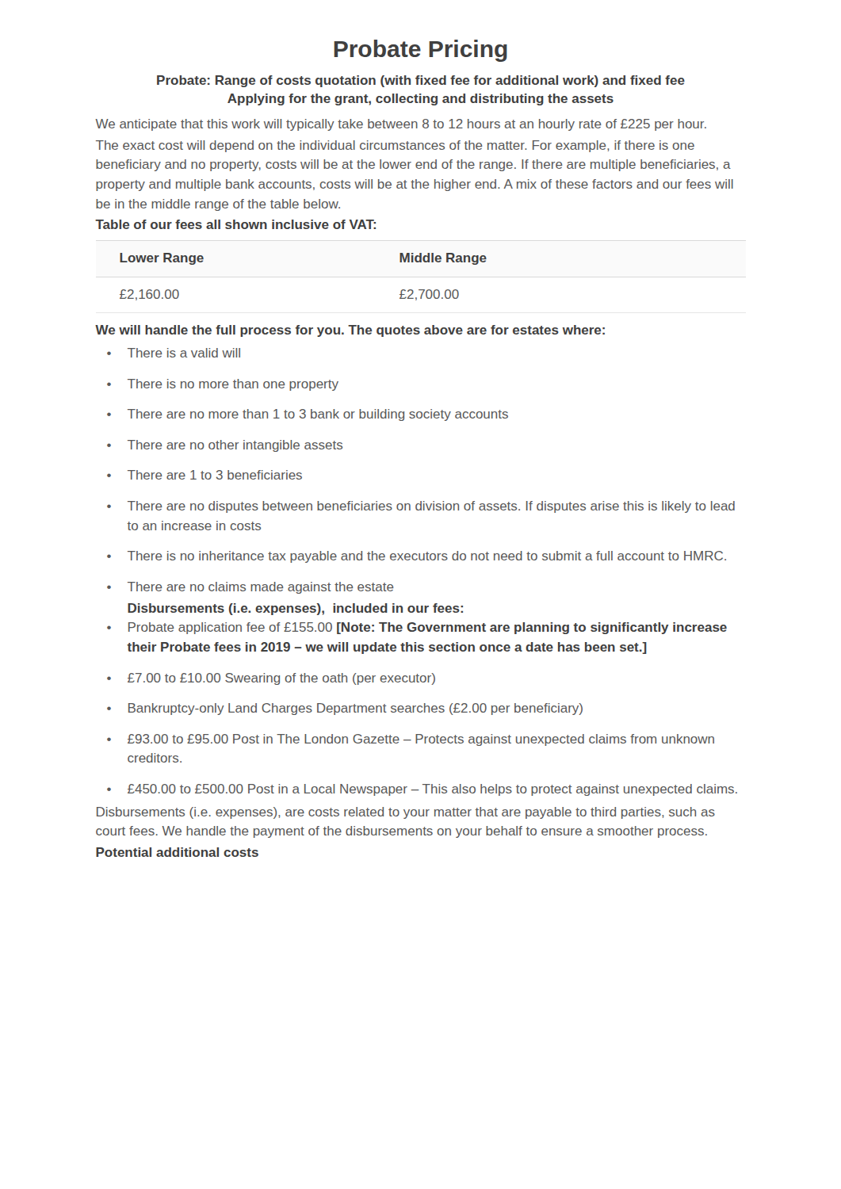Probate Pricing
Probate: Range of costs quotation (with fixed fee for additional work) and fixed fee
Applying for the grant, collecting and distributing the assets
We anticipate that this work will typically take between 8 to 12 hours at an hourly rate of £225 per hour.
The exact cost will depend on the individual circumstances of the matter. For example, if there is one beneficiary and no property, costs will be at the lower end of the range. If there are multiple beneficiaries, a property and multiple bank accounts, costs will be at the higher end. A mix of these factors and our fees will be in the middle range of the table below.
Table of our fees all shown inclusive of VAT:
| Lower Range | Middle Range |
| --- | --- |
| £2,160.00 | £2,700.00 |
We will handle the full process for you. The quotes above are for estates where:
There is a valid will
There is no more than one property
There are no more than 1 to 3 bank or building society accounts
There are no other intangible assets
There are 1 to 3 beneficiaries
There are no disputes between beneficiaries on division of assets. If disputes arise this is likely to lead to an increase in costs
There is no inheritance tax payable and the executors do not need to submit a full account to HMRC.
There are no claims made against the estate Disbursements (i.e. expenses), included in our fees:
Probate application fee of £155.00 [Note: The Government are planning to significantly increase their Probate fees in 2019 – we will update this section once a date has been set.]
£7.00 to £10.00 Swearing of the oath (per executor)
Bankruptcy-only Land Charges Department searches (£2.00 per beneficiary)
£93.00 to £95.00 Post in The London Gazette – Protects against unexpected claims from unknown creditors.
£450.00 to £500.00 Post in a Local Newspaper – This also helps to protect against unexpected claims.
Disbursements (i.e. expenses), are costs related to your matter that are payable to third parties, such as court fees. We handle the payment of the disbursements on your behalf to ensure a smoother process.
Potential additional costs